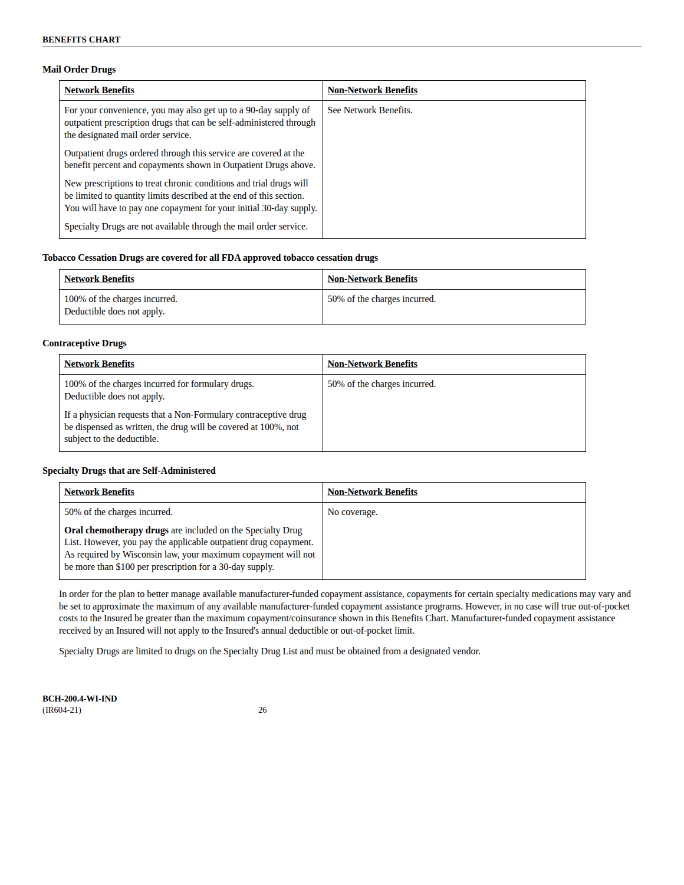BENEFITS CHART
Mail Order Drugs
| Network Benefits | Non-Network Benefits |
| For your convenience, you may also get up to a 90-day supply of outpatient prescription drugs that can be self-administered through the designated mail order service. Outpatient drugs ordered through this service are covered at the benefit percent and copayments shown in Outpatient Drugs above. New prescriptions to treat chronic conditions and trial drugs will be limited to quantity limits described at the end of this section. You will have to pay one copayment for your initial 30-day supply. Specialty Drugs are not available through the mail order service. | See Network Benefits. |
Tobacco Cessation Drugs are covered for all FDA approved tobacco cessation drugs
| Network Benefits | Non-Network Benefits |
| 100% of the charges incurred. Deductible does not apply. | 50% of the charges incurred. |
Contraceptive Drugs
| Network Benefits | Non-Network Benefits |
| 100% of the charges incurred for formulary drugs. Deductible does not apply. If a physician requests that a Non-Formulary contraceptive drug be dispensed as written, the drug will be covered at 100%, not subject to the deductible. | 50% of the charges incurred. |
Specialty Drugs that are Self-Administered
| Network Benefits | Non-Network Benefits |
| 50% of the charges incurred. Oral chemotherapy drugs are included on the Specialty Drug List. However, you pay the applicable outpatient drug copayment. As required by Wisconsin law, your maximum copayment will not be more than $100 per prescription for a 30-day supply. | No coverage. |
In order for the plan to better manage available manufacturer-funded copayment assistance, copayments for certain specialty medications may vary and be set to approximate the maximum of any available manufacturer-funded copayment assistance programs. However, in no case will true out-of-pocket costs to the Insured be greater than the maximum copayment/coinsurance shown in this Benefits Chart. Manufacturer-funded copayment assistance received by an Insured will not apply to the Insured's annual deductible or out-of-pocket limit.
Specialty Drugs are limited to drugs on the Specialty Drug List and must be obtained from a designated vendor.
BCH-200.4-WI-IND
(IR604-21) 26